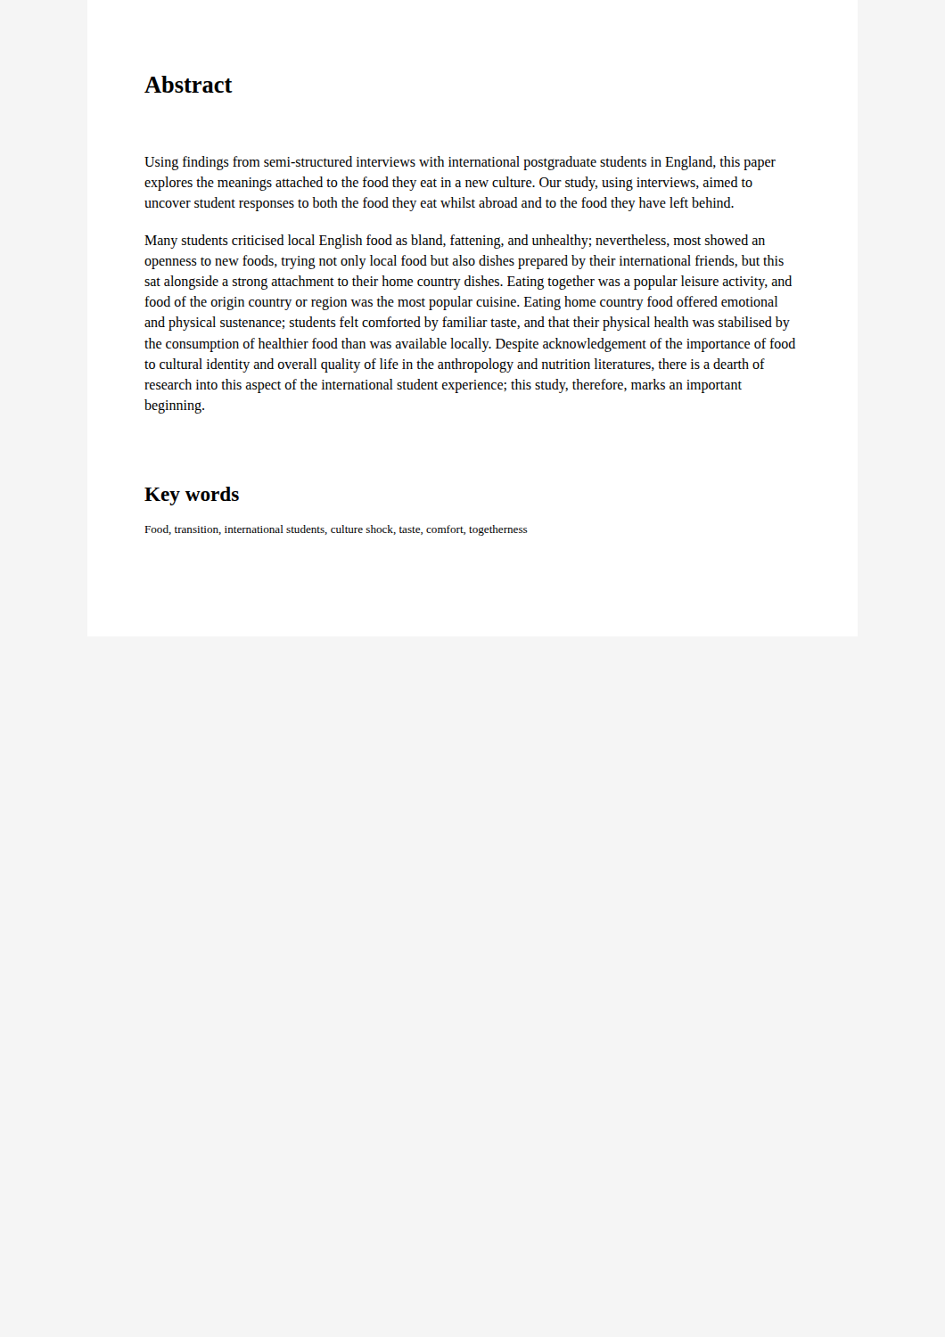Abstract
Using findings from semi-structured interviews with international postgraduate students in England, this paper explores the meanings attached to the food they eat in a new culture. Our study, using interviews, aimed to uncover student responses to both the food they eat whilst abroad and to the food they have left behind.
Many students criticised local English food as bland, fattening, and unhealthy; nevertheless, most showed an openness to new foods, trying not only local food but also dishes prepared by their international friends, but this sat alongside a strong attachment to their home country dishes. Eating together was a popular leisure activity, and food of the origin country or region was the most popular cuisine. Eating home country food offered emotional and physical sustenance; students felt comforted by familiar taste, and that their physical health was stabilised by the consumption of healthier food than was available locally. Despite acknowledgement of the importance of food to cultural identity and overall quality of life in the anthropology and nutrition literatures, there is a dearth of research into this aspect of the international student experience; this study, therefore, marks an important beginning.
Key words
Food, transition, international students, culture shock, taste, comfort, togetherness